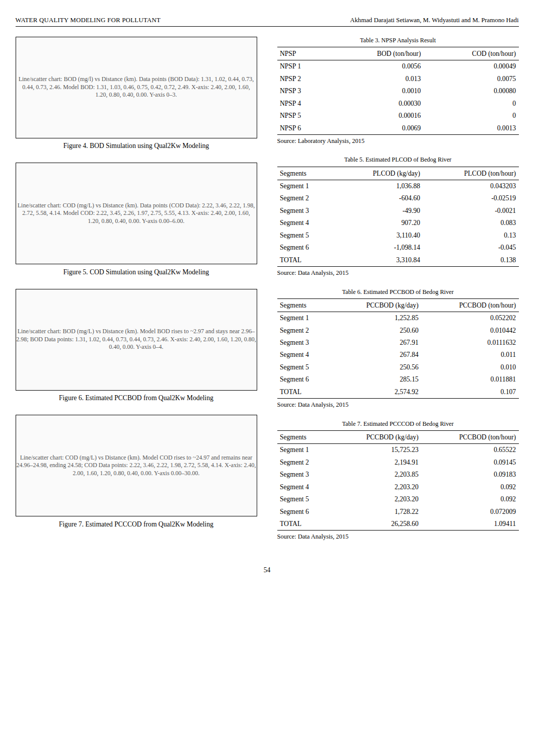Water Quality Modeling for Pollutant
Akhmad Darajati Setiawan, M. Widyastuti and M. Pramono Hadi
Line/scatter chart: BOD (mg/l) vs Distance (km). Data points (BOD Data): 1.31, 1.02, 0.44, 0.73, 0.44, 0.73, 2.46. Model BOD: 1.31, 1.03, 0.46, 0.75, 0.42, 0.72, 2.49. X-axis: 2.40, 2.00, 1.60, 1.20, 0.80, 0.40, 0.00. Y-axis 0–3.
Figure 4. BOD Simulation using Qual2Kw Modeling
Line/scatter chart: COD (mg/L) vs Distance (km). Data points (COD Data): 2.22, 3.46, 2.22, 1.98, 2.72, 5.58, 4.14. Model COD: 2.22, 3.45, 2.26, 1.97, 2.75, 5.55, 4.13. X-axis: 2.40, 2.00, 1.60, 1.20, 0.80, 0.40, 0.00. Y-axis 0.00–6.00.
Figure 5. COD Simulation using Qual2Kw Modeling
Line/scatter chart: BOD (mg/L) vs Distance (km). Model BOD rises to ~2.97 and stays near 2.96–2.98; BOD Data points: 1.31, 1.02, 0.44, 0.73, 0.44, 0.73, 2.46. X-axis: 2.40, 2.00, 1.60, 1.20, 0.80, 0.40, 0.00. Y-axis 0–4.
Figure 6. Estimated PCCBOD from Qual2Kw Modeling
Line/scatter chart: COD (mg/L) vs Distance (km). Model COD rises to ~24.97 and remains near 24.96–24.98, ending 24.58; COD Data points: 2.22, 3.46, 2.22, 1.98, 2.72, 5.58, 4.14. X-axis: 2.40, 2.00, 1.60, 1.20, 0.80, 0.40, 0.00. Y-axis 0.00–30.00.
Figure 7. Estimated PCCCOD from Qual2Kw Modeling
Table 3. NPSP Analysis Result
| NPSP | BOD (ton/hour) | COD (ton/hour) |
| --- | --- | --- |
| NPSP 1 | 0.0056 | 0.00049 |
| NPSP 2 | 0.013 | 0.0075 |
| NPSP 3 | 0.0010 | 0.00080 |
| NPSP 4 | 0.00030 | 0 |
| NPSP 5 | 0.00016 | 0 |
| NPSP 6 | 0.0069 | 0.0013 |
Source: Laboratory Analysis, 2015
Table 5. Estimated PLCOD of Bedog River
| Segments | PLCOD (kg/day) | PLCOD (ton/hour) |
| --- | --- | --- |
| Segment 1 | 1,036.88 | 0.043203 |
| Segment 2 | -604.60 | -0.02519 |
| Segment 3 | -49.90 | -0.0021 |
| Segment 4 | 907.20 | 0.083 |
| Segment 5 | 3,110.40 | 0.13 |
| Segment 6 | -1,098.14 | -0.045 |
| TOTAL | 3,310.84 | 0.138 |
Source: Data Analysis, 2015
Table 6. Estimated PCCBOD of Bedog River
| Segments | PCCBOD (kg/day) | PCCBOD (ton/hour) |
| --- | --- | --- |
| Segment 1 | 1,252.85 | 0.052202 |
| Segment 2 | 250.60 | 0.010442 |
| Segment 3 | 267.91 | 0.0111632 |
| Segment 4 | 267.84 | 0.011 |
| Segment 5 | 250.56 | 0.010 |
| Segment 6 | 285.15 | 0.011881 |
| TOTAL | 2,574.92 | 0.107 |
Source: Data Analysis, 2015
Table 7. Estimated PCCCOD of Bedog River
| Segments | PCCBOD (kg/day) | PCCBOD (ton/hour) |
| --- | --- | --- |
| Segment 1 | 15,725.23 | 0.65522 |
| Segment 2 | 2,194.91 | 0.09145 |
| Segment 3 | 2,203.85 | 0.09183 |
| Segment 4 | 2,203.20 | 0.092 |
| Segment 5 | 2,203.20 | 0.092 |
| Segment 6 | 1,728.22 | 0.072009 |
| TOTAL | 26,258.60 | 1.09411 |
Source: Data Analysis, 2015
54